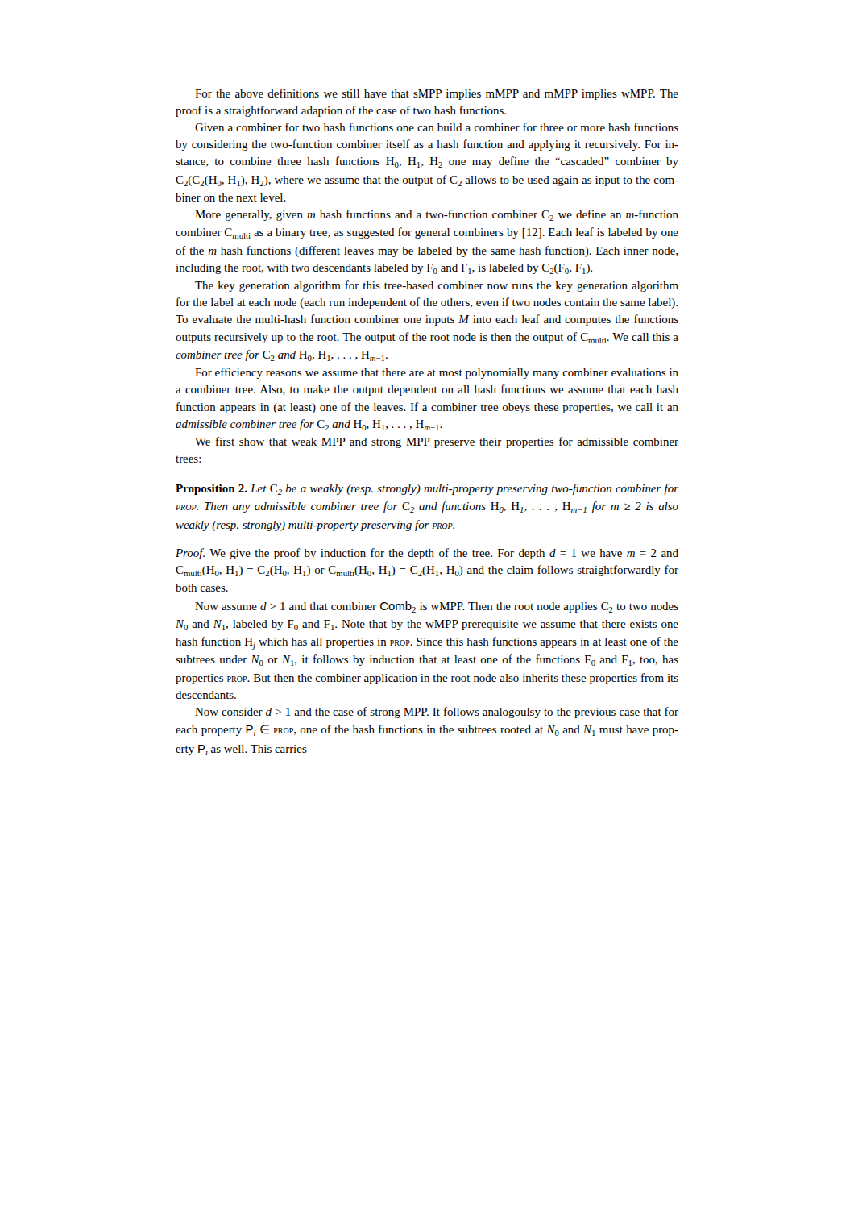For the above definitions we still have that sMPP implies mMPP and mMPP implies wMPP. The proof is a straightforward adaption of the case of two hash functions.
Given a combiner for two hash functions one can build a combiner for three or more hash functions by considering the two-function combiner itself as a hash function and applying it recursively. For instance, to combine three hash functions H0, H1, H2 one may define the “cascaded” combiner by C2(C2(H0, H1), H2), where we assume that the output of C2 allows to be used again as input to the combiner on the next level.
More generally, given m hash functions and a two-function combiner C2 we define an m-function combiner Cmulti as a binary tree, as suggested for general combiners by [12]. Each leaf is labeled by one of the m hash functions (different leaves may be labeled by the same hash function). Each inner node, including the root, with two descendants labeled by F0 and F1, is labeled by C2(F0, F1).
The key generation algorithm for this tree-based combiner now runs the key generation algorithm for the label at each node (each run independent of the others, even if two nodes contain the same label). To evaluate the multi-hash function combiner one inputs M into each leaf and computes the functions outputs recursively up to the root. The output of the root node is then the output of Cmulti. We call this a combiner tree for C2 and H0, H1, . . . , Hm−1.
For efficiency reasons we assume that there are at most polynomially many combiner evaluations in a combiner tree. Also, to make the output dependent on all hash functions we assume that each hash function appears in (at least) one of the leaves. If a combiner tree obeys these properties, we call it an admissible combiner tree for C2 and H0, H1, . . . , Hm−1.
We first show that weak MPP and strong MPP preserve their properties for admissible combiner trees:
Proposition 2. Let C2 be a weakly (resp. strongly) multi-property preserving two-function combiner for prop. Then any admissible combiner tree for C2 and functions H0, H1, . . . , Hm−1 for m ≥ 2 is also weakly (resp. strongly) multi-property preserving for prop.
Proof. We give the proof by induction for the depth of the tree. For depth d = 1 we have m = 2 and Cmulti(H0, H1) = C2(H0, H1) or Cmulti(H0, H1) = C2(H1, H0) and the claim follows straightforwardly for both cases.
Now assume d > 1 and that combiner Comb2 is wMPP. Then the root node applies C2 to two nodes N0 and N1, labeled by F0 and F1. Note that by the wMPP prerequisite we assume that there exists one hash function Hj which has all properties in prop. Since this hash functions appears in at least one of the subtrees under N0 or N1, it follows by induction that at least one of the functions F0 and F1, too, has properties prop. But then the combiner application in the root node also inherits these properties from its descendants.
Now consider d > 1 and the case of strong MPP. It follows analogoulsy to the previous case that for each property Pi ∈ prop, one of the hash functions in the subtrees rooted at N0 and N1 must have property Pi as well. This carries